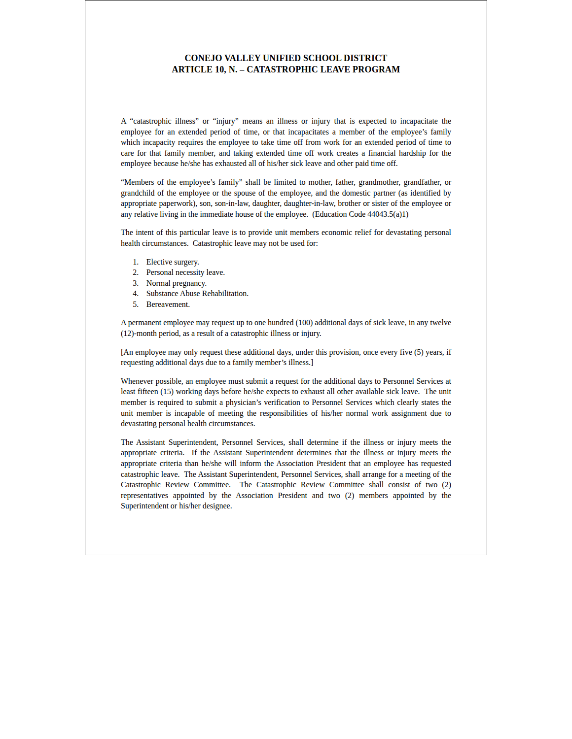CONEJO VALLEY UNIFIED SCHOOL DISTRICT ARTICLE 10, N. – CATASTROPHIC LEAVE PROGRAM
A “catastrophic illness” or “injury” means an illness or injury that is expected to incapacitate the employee for an extended period of time, or that incapacitates a member of the employee’s family which incapacity requires the employee to take time off from work for an extended period of time to care for that family member, and taking extended time off work creates a financial hardship for the employee because he/she has exhausted all of his/her sick leave and other paid time off.
“Members of the employee’s family” shall be limited to mother, father, grandmother, grandfather, or grandchild of the employee or the spouse of the employee, and the domestic partner (as identified by appropriate paperwork), son, son-in-law, daughter, daughter-in-law, brother or sister of the employee or any relative living in the immediate house of the employee. (Education Code 44043.5(a)1)
The intent of this particular leave is to provide unit members economic relief for devastating personal health circumstances. Catastrophic leave may not be used for:
Elective surgery.
Personal necessity leave.
Normal pregnancy.
Substance Abuse Rehabilitation.
Bereavement.
A permanent employee may request up to one hundred (100) additional days of sick leave, in any twelve (12)-month period, as a result of a catastrophic illness or injury.
[An employee may only request these additional days, under this provision, once every five (5) years, if requesting additional days due to a family member’s illness.]
Whenever possible, an employee must submit a request for the additional days to Personnel Services at least fifteen (15) working days before he/she expects to exhaust all other available sick leave. The unit member is required to submit a physician’s verification to Personnel Services which clearly states the unit member is incapable of meeting the responsibilities of his/her normal work assignment due to devastating personal health circumstances.
The Assistant Superintendent, Personnel Services, shall determine if the illness or injury meets the appropriate criteria. If the Assistant Superintendent determines that the illness or injury meets the appropriate criteria than he/she will inform the Association President that an employee has requested catastrophic leave. The Assistant Superintendent, Personnel Services, shall arrange for a meeting of the Catastrophic Review Committee. The Catastrophic Review Committee shall consist of two (2) representatives appointed by the Association President and two (2) members appointed by the Superintendent or his/her designee.